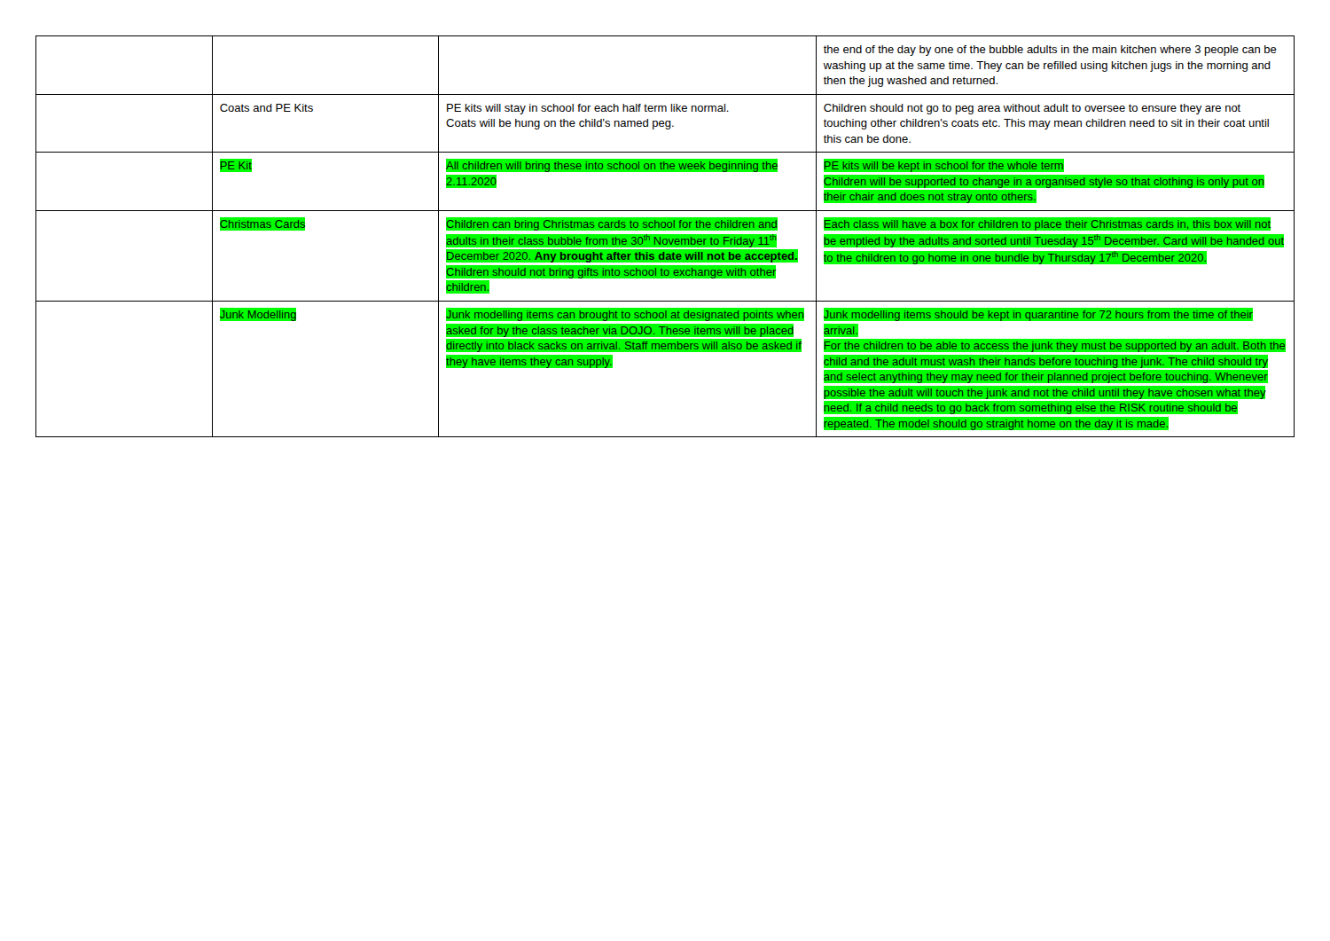| | | | the end of the day by one of the bubble adults in the main kitchen where 3 people can be washing up at the same time. They can be refilled using kitchen jugs in the morning and then the jug washed and returned. |
| | Coats and PE Kits | PE kits will stay in school for each half term like normal. Coats will be hung on the child's named peg. | Children should not go to peg area without adult to oversee to ensure they are not touching other children's coats etc. This may mean children need to sit in their coat until this can be done. |
| | PE Kit | All children will bring these into school on the week beginning the 2.11.2020 | PE kits will be kept in school for the whole term Children will be supported to change in a organised style so that clothing is only put on their chair and does not stray onto others. |
| | Christmas Cards | Children can bring Christmas cards to school for the children and adults in their class bubble from the 30 th November to Friday 11 th December 2020. Any brought after this date will not be accepted. Children should not bring gifts into school to exchange with other children. | Each class will have a box for children to place their Christmas cards in, this box will not be emptied by the adults and sorted until Tuesday 15 th December. Card will be handed out to the children to go home in one bundle by Thursday 17 th December 2020. |
| | Junk Modelling | Junk modelling items can brought to school at designated points when asked for by the class teacher via DOJO. These items will be placed directly into black sacks on arrival. Staff members will also be asked if they have items they can supply. | Junk modelling items should be kept in quarantine for 72 hours from the time of their arrival. For the children to be able to access the junk they must be supported by an adult. Both the child and the adult must wash their hands before touching the junk. The child should try and select anything they may need for their planned project before touching. Whenever possible the adult will touch the junk and not the child until they have chosen what they need. If a child needs to go back from something else the RISK routine should be repeated. The model should go straight home on the day it is made. |